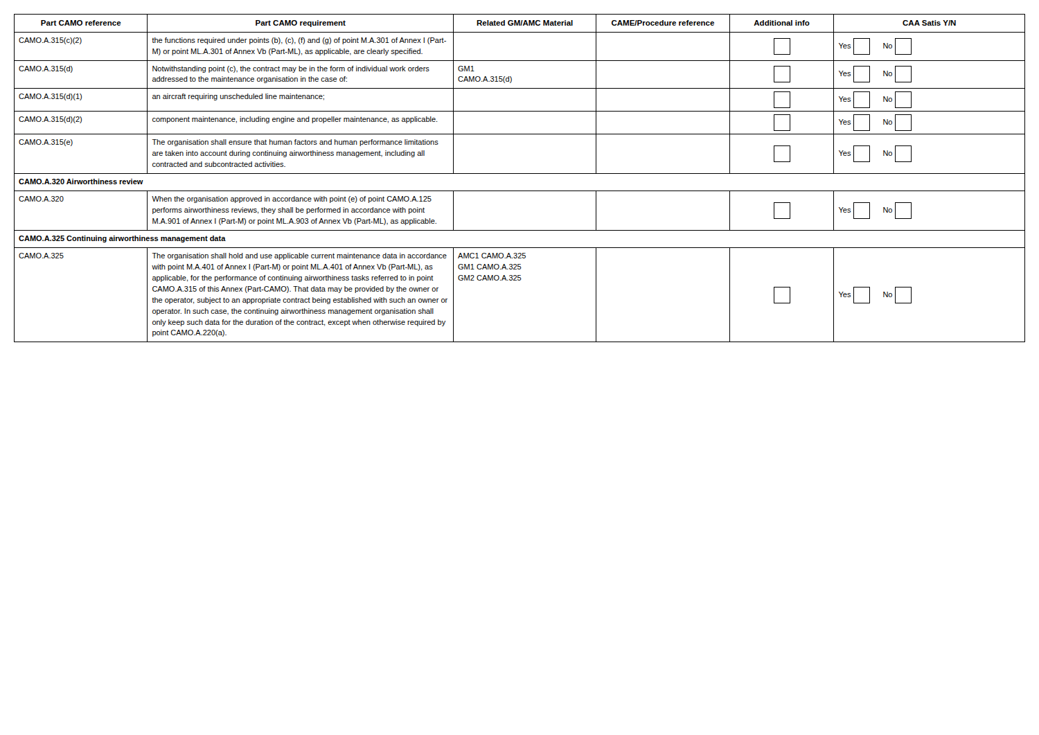| Part CAMO reference | Part CAMO requirement | Related GM/AMC Material | CAME/Procedure reference | Additional info | CAA Satis Y/N |
| --- | --- | --- | --- | --- | --- |
| CAMO.A.315(c)(2) | the functions required under points (b), (c), (f) and (g) of point M.A.301 of Annex I (Part-M) or point ML.A.301 of Annex Vb (Part-ML), as applicable, are clearly specified. | | | | Yes No |
| CAMO.A.315(d) | Notwithstanding point (c), the contract may be in the form of individual work orders addressed to the maintenance organisation in the case of: | GM1 CAMO.A.315(d) | | | Yes No |
| CAMO.A.315(d)(1) | an aircraft requiring unscheduled line maintenance; | | | | Yes No |
| CAMO.A.315(d)(2) | component maintenance, including engine and propeller maintenance, as applicable. | | | | Yes No |
| CAMO.A.315(e) | The organisation shall ensure that human factors and human performance limitations are taken into account during continuing airworthiness management, including all contracted and subcontracted activities. | | | | Yes No |
| CAMO.A.320 Airworthiness review |
| CAMO.A.320 | When the organisation approved in accordance with point (e) of point CAMO.A.125 performs airworthiness reviews, they shall be performed in accordance with point M.A.901 of Annex I (Part-M) or point ML.A.903 of Annex Vb (Part-ML), as applicable. | | | | Yes No |
| CAMO.A.325 Continuing airworthiness management data |
| CAMO.A.325 | The organisation shall hold and use applicable current maintenance data in accordance with point M.A.401 of Annex I (Part-M) or point ML.A.401 of Annex Vb (Part-ML), as applicable, for the performance of continuing airworthiness tasks referred to in point CAMO.A.315 of this Annex (Part-CAMO). That data may be provided by the owner or the operator, subject to an appropriate contract being established with such an owner or operator. In such case, the continuing airworthiness management organisation shall only keep such data for the duration of the contract, except when otherwise required by point CAMO.A.220(a). | AMC1 CAMO.A.325 GM1 CAMO.A.325 GM2 CAMO.A.325 | | | Yes No |